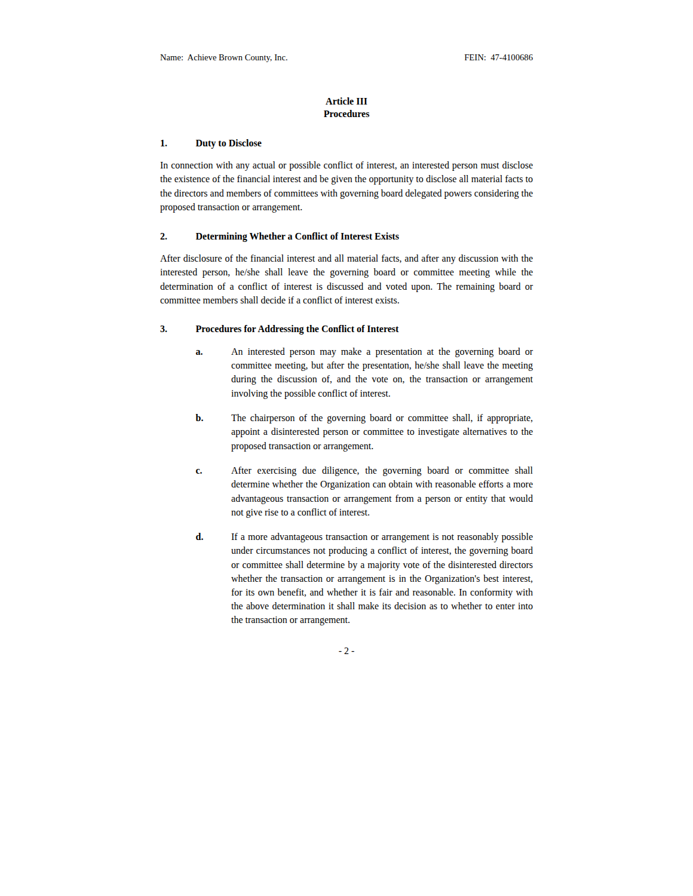Name: Achieve Brown County, Inc.
FEIN: 47-4100686
Article III Procedures
1. Duty to Disclose
In connection with any actual or possible conflict of interest, an interested person must disclose the existence of the financial interest and be given the opportunity to disclose all material facts to the directors and members of committees with governing board delegated powers considering the proposed transaction or arrangement.
2. Determining Whether a Conflict of Interest Exists
After disclosure of the financial interest and all material facts, and after any discussion with the interested person, he/she shall leave the governing board or committee meeting while the determination of a conflict of interest is discussed and voted upon. The remaining board or committee members shall decide if a conflict of interest exists.
3. Procedures for Addressing the Conflict of Interest
a. An interested person may make a presentation at the governing board or committee meeting, but after the presentation, he/she shall leave the meeting during the discussion of, and the vote on, the transaction or arrangement involving the possible conflict of interest.
b. The chairperson of the governing board or committee shall, if appropriate, appoint a disinterested person or committee to investigate alternatives to the proposed transaction or arrangement.
c. After exercising due diligence, the governing board or committee shall determine whether the Organization can obtain with reasonable efforts a more advantageous transaction or arrangement from a person or entity that would not give rise to a conflict of interest.
d. If a more advantageous transaction or arrangement is not reasonably possible under circumstances not producing a conflict of interest, the governing board or committee shall determine by a majority vote of the disinterested directors whether the transaction or arrangement is in the Organization's best interest, for its own benefit, and whether it is fair and reasonable. In conformity with the above determination it shall make its decision as to whether to enter into the transaction or arrangement.
- 2 -